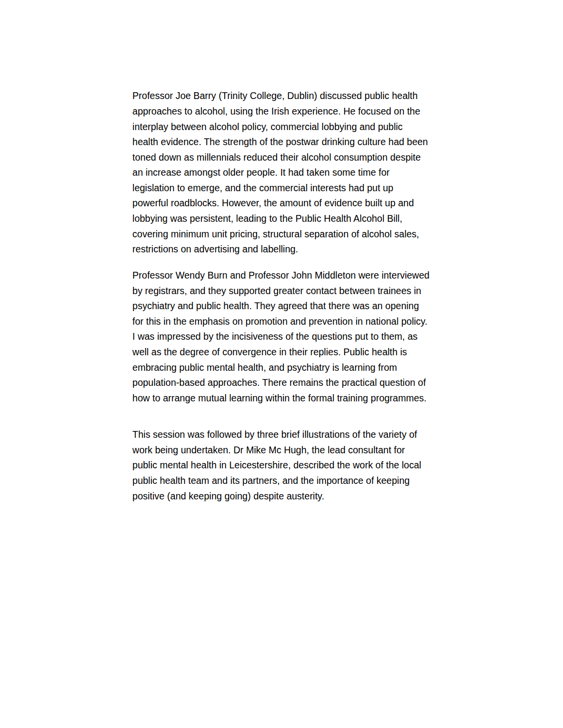Professor Joe Barry (Trinity College, Dublin) discussed public health approaches to alcohol, using the Irish experience. He focused on the interplay between alcohol policy, commercial lobbying and public health evidence. The strength of the postwar drinking culture had been toned down as millennials reduced their alcohol consumption despite an increase amongst older people. It had taken some time for legislation to emerge, and the commercial interests had put up powerful roadblocks. However, the amount of evidence built up and lobbying was persistent, leading to the Public Health Alcohol Bill, covering minimum unit pricing, structural separation of alcohol sales, restrictions on advertising and labelling.
Professor Wendy Burn and Professor John Middleton were interviewed by registrars, and they supported greater contact between trainees in psychiatry and public health. They agreed that there was an opening for this in the emphasis on promotion and prevention in national policy. I was impressed by the incisiveness of the questions put to them, as well as the degree of convergence in their replies. Public health is embracing public mental health, and psychiatry is learning from population-based approaches. There remains the practical question of how to arrange mutual learning within the formal training programmes.
This session was followed by three brief illustrations of the variety of work being undertaken. Dr Mike Mc Hugh, the lead consultant for public mental health in Leicestershire, described the work of the local public health team and its partners, and the importance of keeping positive (and keeping going) despite austerity.